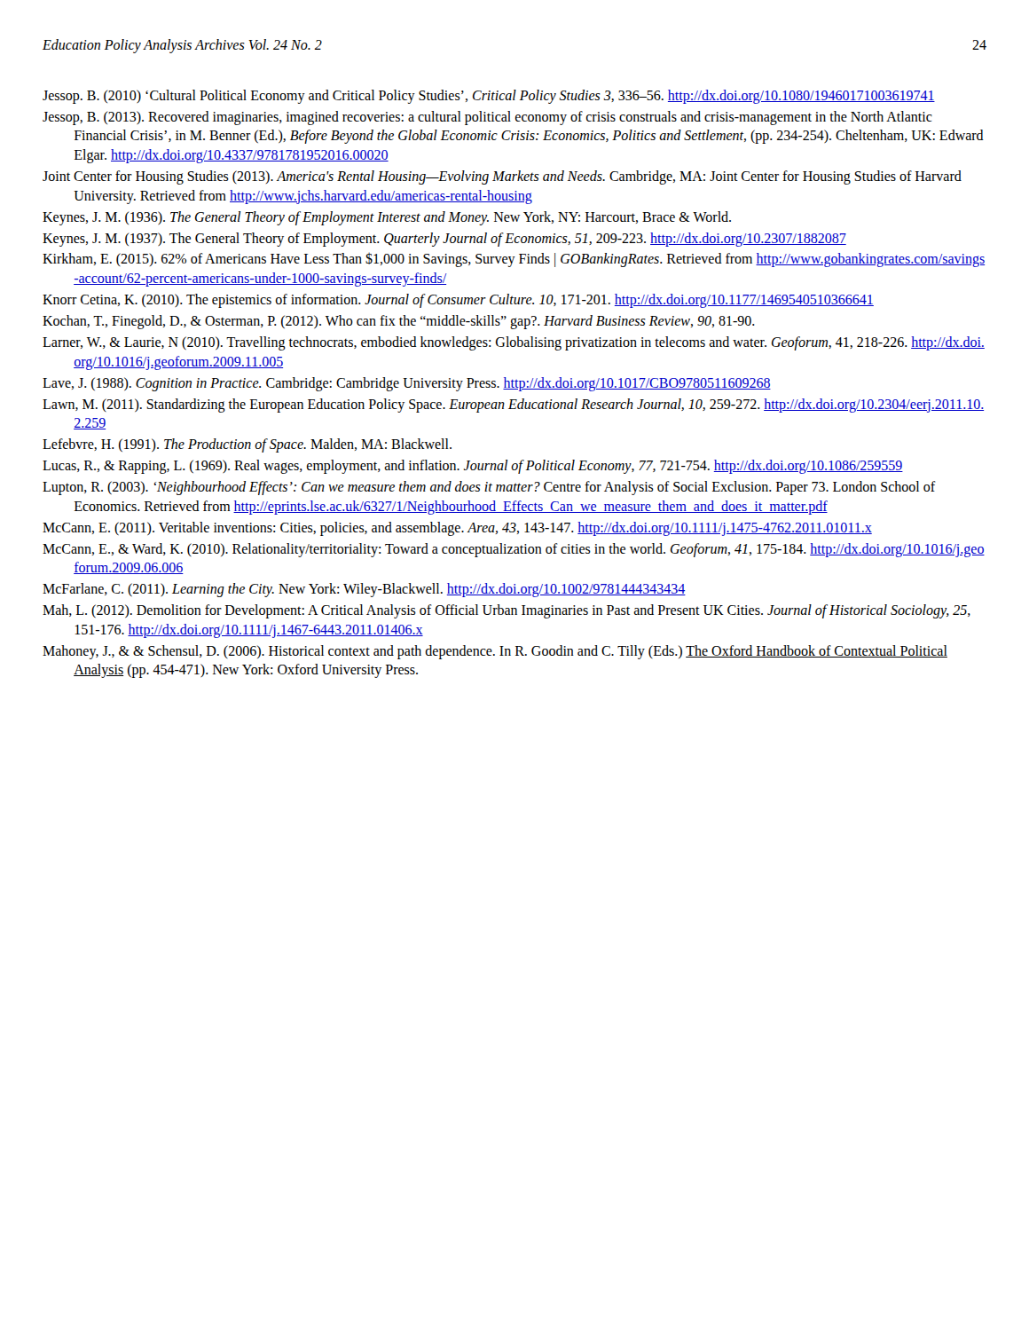Education Policy Analysis Archives Vol. 24 No. 2 24
Jessop. B. (2010) ‘Cultural Political Economy and Critical Policy Studies’, Critical Policy Studies 3, 336–56. http://dx.doi.org/10.1080/19460171003619741
Jessop, B. (2013). Recovered imaginaries, imagined recoveries: a cultural political economy of crisis construals and crisis-management in the North Atlantic Financial Crisis’, in M. Benner (Ed.), Before Beyond the Global Economic Crisis: Economics, Politics and Settlement, (pp. 234-254). Cheltenham, UK: Edward Elgar. http://dx.doi.org/10.4337/9781781952016.00020
Joint Center for Housing Studies (2013). America's Rental Housing—Evolving Markets and Needs. Cambridge, MA: Joint Center for Housing Studies of Harvard University. Retrieved from http://www.jchs.harvard.edu/americas-rental-housing
Keynes, J. M. (1936). The General Theory of Employment Interest and Money. New York, NY: Harcourt, Brace & World.
Keynes, J. M. (1937). The General Theory of Employment. Quarterly Journal of Economics, 51, 209-223. http://dx.doi.org/10.2307/1882087
Kirkham, E. (2015). 62% of Americans Have Less Than $1,000 in Savings, Survey Finds | GOBankingRates. Retrieved from http://www.gobankingrates.com/savings-account/62-percent-americans-under-1000-savings-survey-finds/
Knorr Cetina, K. (2010). The epistemics of information. Journal of Consumer Culture. 10, 171-201. http://dx.doi.org/10.1177/1469540510366641
Kochan, T., Finegold, D., & Osterman, P. (2012). Who can fix the “middle-skills” gap?. Harvard Business Review, 90, 81-90.
Larner, W., & Laurie, N (2010). Travelling technocrats, embodied knowledges: Globalising privatization in telecoms and water. Geoforum, 41, 218-226. http://dx.doi.org/10.1016/j.geoforum.2009.11.005
Lave, J. (1988). Cognition in Practice. Cambridge: Cambridge University Press. http://dx.doi.org/10.1017/CBO9780511609268
Lawn, M. (2011). Standardizing the European Education Policy Space. European Educational Research Journal, 10, 259-272. http://dx.doi.org/10.2304/eerj.2011.10.2.259
Lefebvre, H. (1991). The Production of Space. Malden, MA: Blackwell.
Lucas, R., & Rapping, L. (1969). Real wages, employment, and inflation. Journal of Political Economy, 77, 721-754. http://dx.doi.org/10.1086/259559
Lupton, R. (2003). ‘Neighbourhood Effects’: Can we measure them and does it matter? Centre for Analysis of Social Exclusion. Paper 73. London School of Economics. Retrieved from http://eprints.lse.ac.uk/6327/1/Neighbourhood_Effects_Can_we_measure_them_and_does_it_matter.pdf
McCann, E. (2011). Veritable inventions: Cities, policies, and assemblage. Area, 43, 143-147. http://dx.doi.org/10.1111/j.1475-4762.2011.01011.x
McCann, E., & Ward, K. (2010). Relationality/territoriality: Toward a conceptualization of cities in the world. Geoforum, 41, 175-184. http://dx.doi.org/10.1016/j.geoforum.2009.06.006
McFarlane, C. (2011). Learning the City. New York: Wiley-Blackwell. http://dx.doi.org/10.1002/9781444343434
Mah, L. (2012). Demolition for Development: A Critical Analysis of Official Urban Imaginaries in Past and Present UK Cities. Journal of Historical Sociology, 25, 151-176. http://dx.doi.org/10.1111/j.1467-6443.2011.01406.x
Mahoney, J., & & Schensul, D. (2006). Historical context and path dependence. In R. Goodin and C. Tilly (Eds.) The Oxford Handbook of Contextual Political Analysis (pp. 454-471). New York: Oxford University Press.